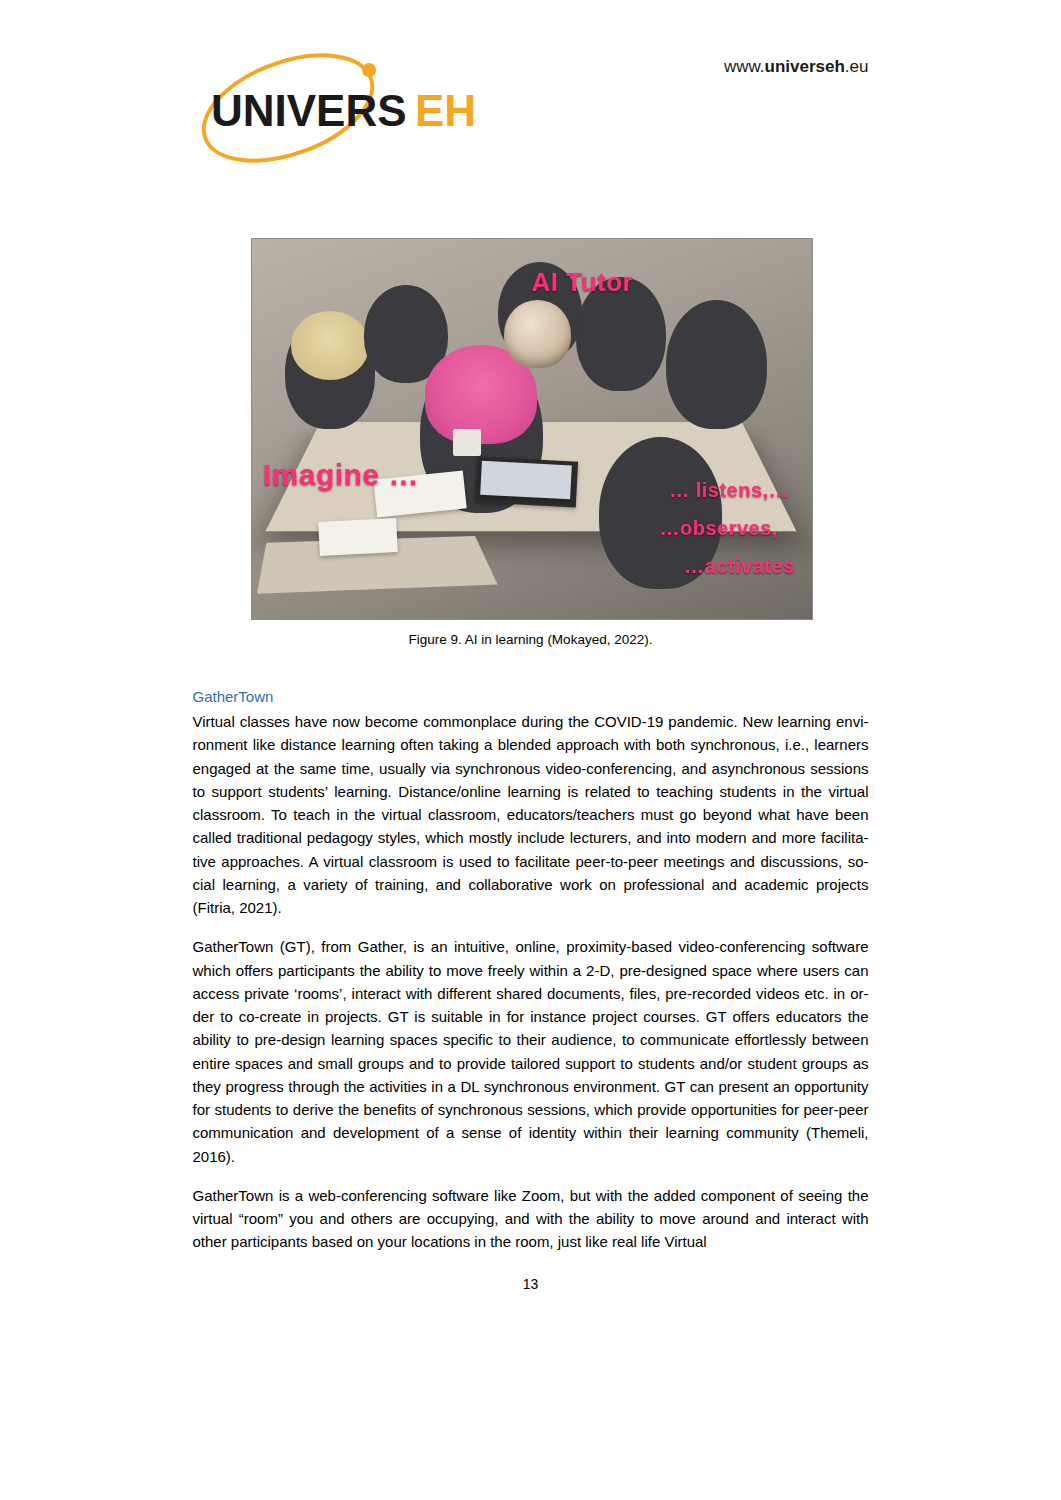UNIVERS EH
www.universeh.eu
AI Tutor
Imagine …
… listens,…
…observes,
…activates
Figure 9. AI in learning (Mokayed, 2022).
GatherTown
Virtual classes have now become commonplace during the COVID-19 pandemic. New learning environment like distance learning often taking a blended approach with both synchronous, i.e., learners engaged at the same time, usually via synchronous video-conferencing, and asynchronous sessions to support students’ learning. Distance/online learning is related to teaching students in the virtual classroom. To teach in the virtual classroom, educators/teachers must go beyond what have been called traditional pedagogy styles, which mostly include lecturers, and into modern and more facilitative approaches. A virtual classroom is used to facilitate peer-to-peer meetings and discussions, social learning, a variety of training, and collaborative work on professional and academic projects (Fitria, 2021).
GatherTown (GT), from Gather, is an intuitive, online, proximity-based video-conferencing software which offers participants the ability to move freely within a 2-D, pre-designed space where users can access private ‘rooms’, interact with different shared documents, files, pre-recorded videos etc. in order to co-create in projects. GT is suitable in for instance project courses. GT offers educators the ability to pre-design learning spaces specific to their audience, to communicate effortlessly between entire spaces and small groups and to provide tailored support to students and/or student groups as they progress through the activities in a DL synchronous environment. GT can present an opportunity for students to derive the benefits of synchronous sessions, which provide opportunities for peer-peer communication and development of a sense of identity within their learning community (Themeli, 2016).
GatherTown is a web-conferencing software like Zoom, but with the added component of seeing the virtual “room” you and others are occupying, and with the ability to move around and interact with other participants based on your locations in the room, just like real life Virtual
13